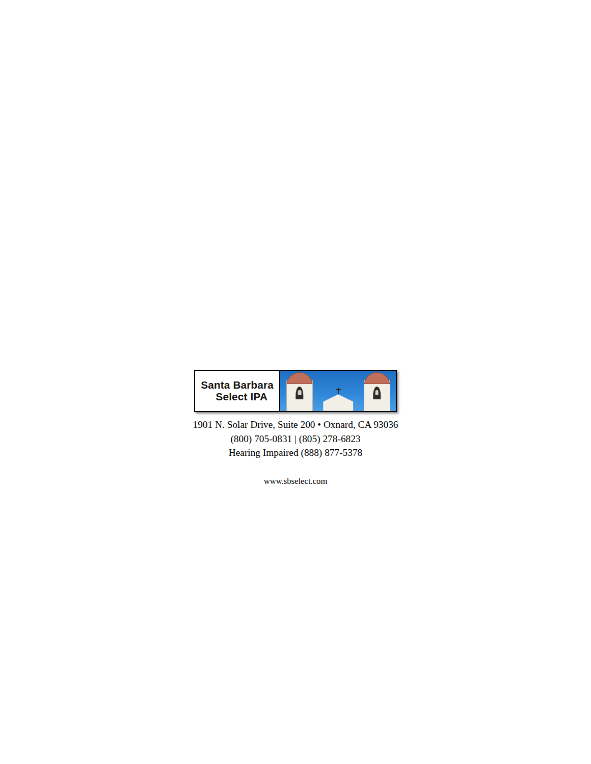Santa Barbara Select IPA
1901 N. Solar Drive, Suite 200 • Oxnard, CA 93036
(800) 705-0831 | (805) 278-6823
Hearing Impaired (888) 877-5378
www.sbselect.com